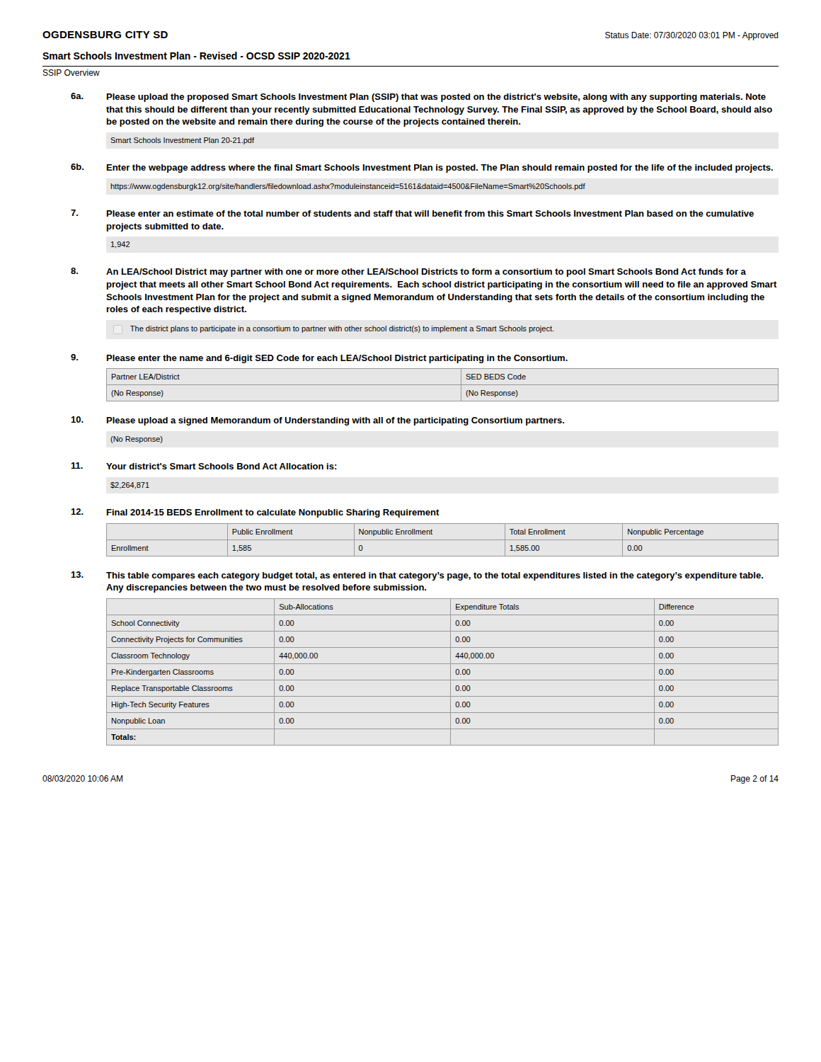OGDENSBURG CITY SD
Status Date: 07/30/2020 03:01 PM - Approved
Smart Schools Investment Plan - Revised - OCSD SSIP 2020-2021
SSIP Overview
6a.
Please upload the proposed Smart Schools Investment Plan (SSIP) that was posted on the district's website, along with any supporting materials. Note that this should be different than your recently submitted Educational Technology Survey. The Final SSIP, as approved by the School Board, should also be posted on the website and remain there during the course of the projects contained therein.
Smart Schools Investment Plan 20-21.pdf
6b.
Enter the webpage address where the final Smart Schools Investment Plan is posted. The Plan should remain posted for the life of the included projects.
https://www.ogdensburgk12.org/site/handlers/filedownload.ashx?moduleinstanceid=5161&dataid=4500&FileName=Smart%20Schools.pdf
7.
Please enter an estimate of the total number of students and staff that will benefit from this Smart Schools Investment Plan based on the cumulative projects submitted to date.
1,942
8.
An LEA/School District may partner with one or more other LEA/School Districts to form a consortium to pool Smart Schools Bond Act funds for a project that meets all other Smart School Bond Act requirements. Each school district participating in the consortium will need to file an approved Smart Schools Investment Plan for the project and submit a signed Memorandum of Understanding that sets forth the details of the consortium including the roles of each respective district.
The district plans to participate in a consortium to partner with other school district(s) to implement a Smart Schools project.
9.
Please enter the name and 6-digit SED Code for each LEA/School District participating in the Consortium.
| Partner LEA/District | SED BEDS Code |
| --- | --- |
| (No Response) | (No Response) |
10.
Please upload a signed Memorandum of Understanding with all of the participating Consortium partners.
(No Response)
11.
Your district's Smart Schools Bond Act Allocation is:
$2,264,871
12.
Final 2014-15 BEDS Enrollment to calculate Nonpublic Sharing Requirement
| | Public Enrollment | Nonpublic Enrollment | Total Enrollment | Nonpublic Percentage |
| --- | --- | --- | --- | --- |
| Enrollment | 1,585 | 0 | 1,585.00 | 0.00 |
13.
This table compares each category budget total, as entered in that category’s page, to the total expenditures listed in the category’s expenditure table. Any discrepancies between the two must be resolved before submission.
| | Sub-Allocations | Expenditure Totals | Difference |
| --- | --- | --- | --- |
| School Connectivity | 0.00 | 0.00 | 0.00 |
| Connectivity Projects for Communities | 0.00 | 0.00 | 0.00 |
| Classroom Technology | 440,000.00 | 440,000.00 | 0.00 |
| Pre-Kindergarten Classrooms | 0.00 | 0.00 | 0.00 |
| Replace Transportable Classrooms | 0.00 | 0.00 | 0.00 |
| High-Tech Security Features | 0.00 | 0.00 | 0.00 |
| Nonpublic Loan | 0.00 | 0.00 | 0.00 |
| Totals: | | | |
08/03/2020 10:06 AM
Page 2 of 14